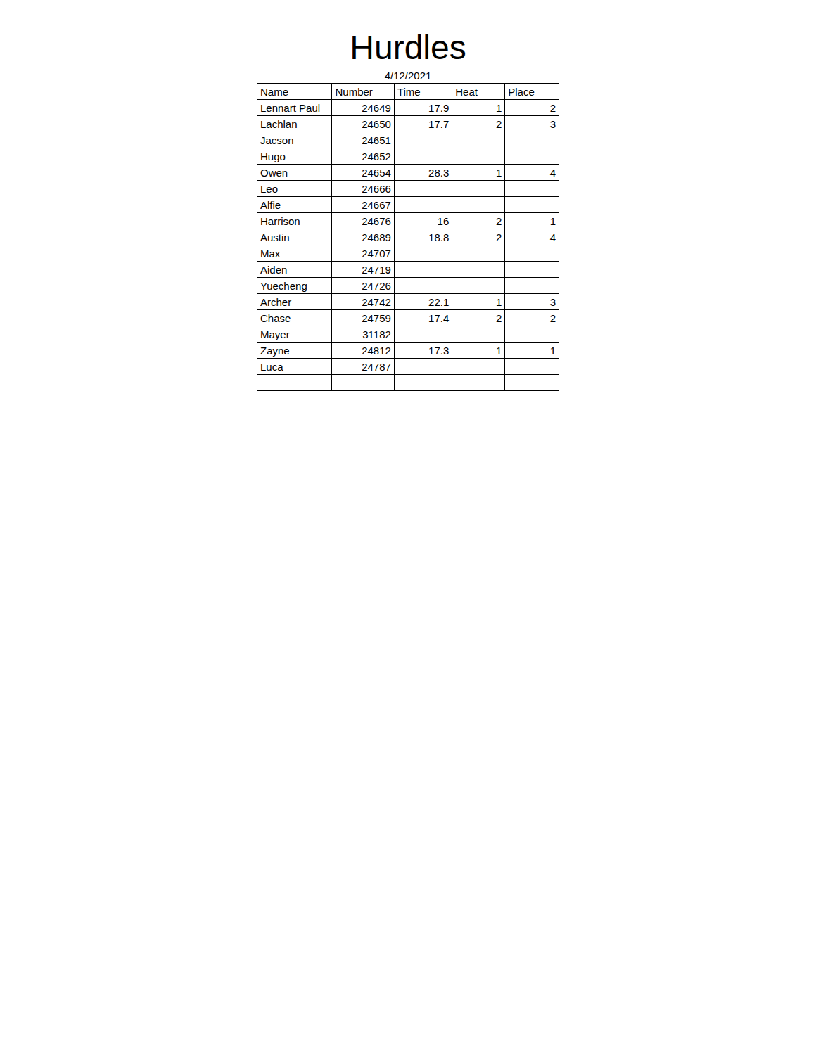Hurdles
4/12/2021
| Name | Number | Time | Heat | Place |
| --- | --- | --- | --- | --- |
| Lennart Paul | 24649 | 17.9 | 1 | 2 |
| Lachlan | 24650 | 17.7 | 2 | 3 |
| Jacson | 24651 | | | |
| Hugo | 24652 | | | |
| Owen | 24654 | 28.3 | 1 | 4 |
| Leo | 24666 | | | |
| Alfie | 24667 | | | |
| Harrison | 24676 | 16 | 2 | 1 |
| Austin | 24689 | 18.8 | 2 | 4 |
| Max | 24707 | | | |
| Aiden | 24719 | | | |
| Yuecheng | 24726 | | | |
| Archer | 24742 | 22.1 | 1 | 3 |
| Chase | 24759 | 17.4 | 2 | 2 |
| Mayer | 31182 | | | |
| Zayne | 24812 | 17.3 | 1 | 1 |
| Luca | 24787 | | | |